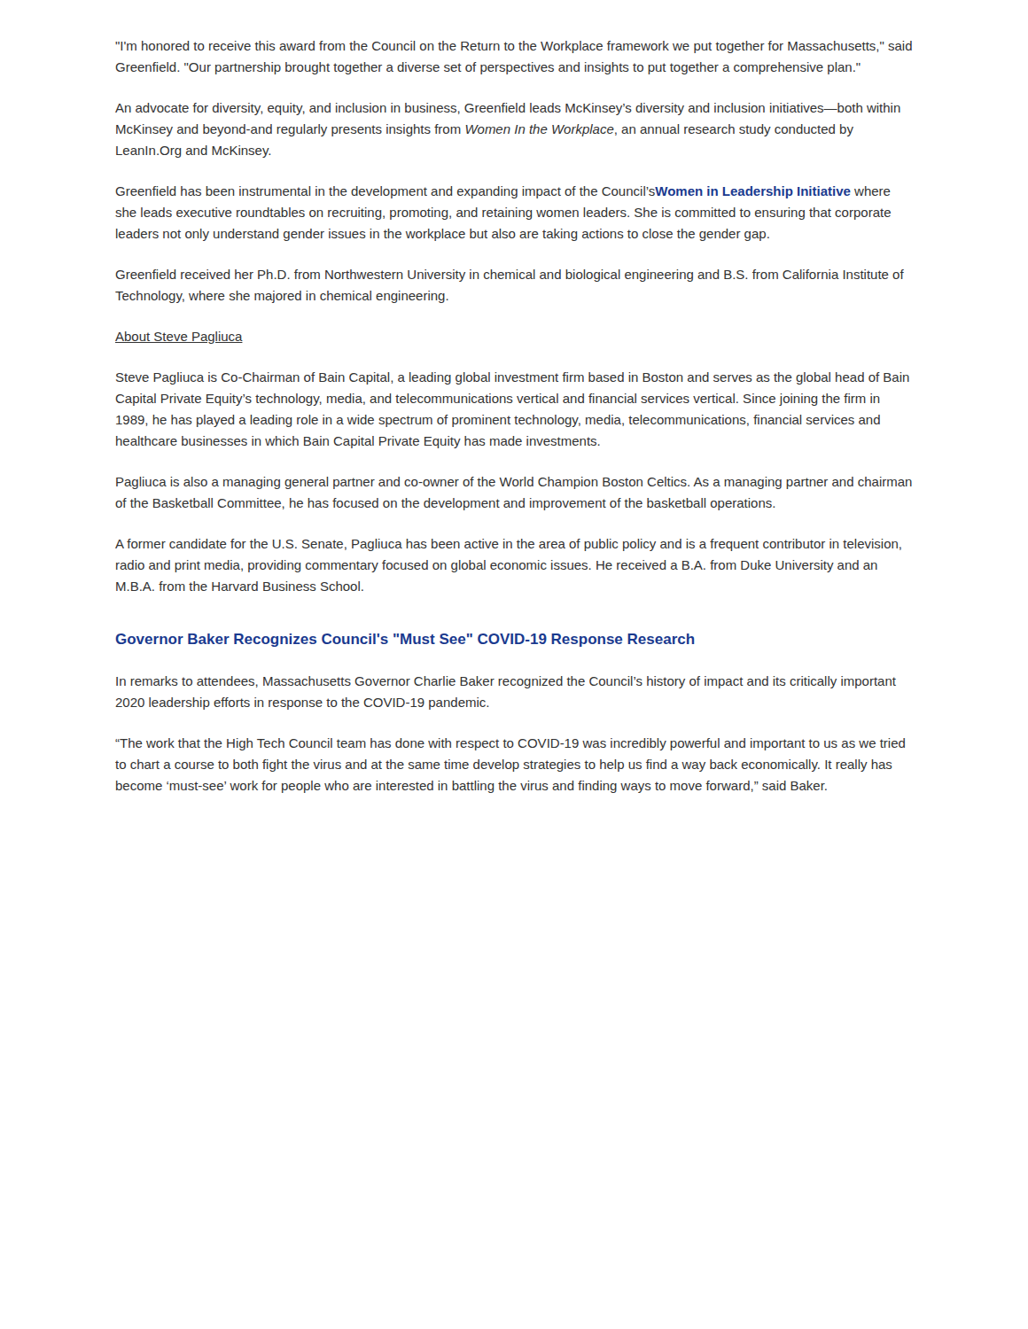"I'm honored to receive this award from the Council on the Return to the Workplace framework we put together for Massachusetts," said Greenfield. "Our partnership brought together a diverse set of perspectives and insights to put together a comprehensive plan."
An advocate for diversity, equity, and inclusion in business, Greenfield leads McKinsey’s diversity and inclusion initiatives—both within McKinsey and beyond-and regularly presents insights from Women In the Workplace, an annual research study conducted by LeanIn.Org and McKinsey.
Greenfield has been instrumental in the development and expanding impact of the Council’sWomen in Leadership Initiative where she leads executive roundtables on recruiting, promoting, and retaining women leaders. She is committed to ensuring that corporate leaders not only understand gender issues in the workplace but also are taking actions to close the gender gap.
Greenfield received her Ph.D. from Northwestern University in chemical and biological engineering and B.S. from California Institute of Technology, where she majored in chemical engineering.
About Steve Pagliuca
Steve Pagliuca is Co-Chairman of Bain Capital, a leading global investment firm based in Boston and serves as the global head of Bain Capital Private Equity’s technology, media, and telecommunications vertical and financial services vertical. Since joining the firm in 1989, he has played a leading role in a wide spectrum of prominent technology, media, telecommunications, financial services and healthcare businesses in which Bain Capital Private Equity has made investments.
Pagliuca is also a managing general partner and co-owner of the World Champion Boston Celtics. As a managing partner and chairman of the Basketball Committee, he has focused on the development and improvement of the basketball operations.
A former candidate for the U.S. Senate, Pagliuca has been active in the area of public policy and is a frequent contributor in television, radio and print media, providing commentary focused on global economic issues. He received a B.A. from Duke University and an M.B.A. from the Harvard Business School.
Governor Baker Recognizes Council's "Must See" COVID-19 Response Research
In remarks to attendees, Massachusetts Governor Charlie Baker recognized the Council’s history of impact and its critically important 2020 leadership efforts in response to the COVID-19 pandemic.
“The work that the High Tech Council team has done with respect to COVID-19 was incredibly powerful and important to us as we tried to chart a course to both fight the virus and at the same time develop strategies to help us find a way back economically. It really has become ‘must-see’ work for people who are interested in battling the virus and finding ways to move forward,” said Baker.